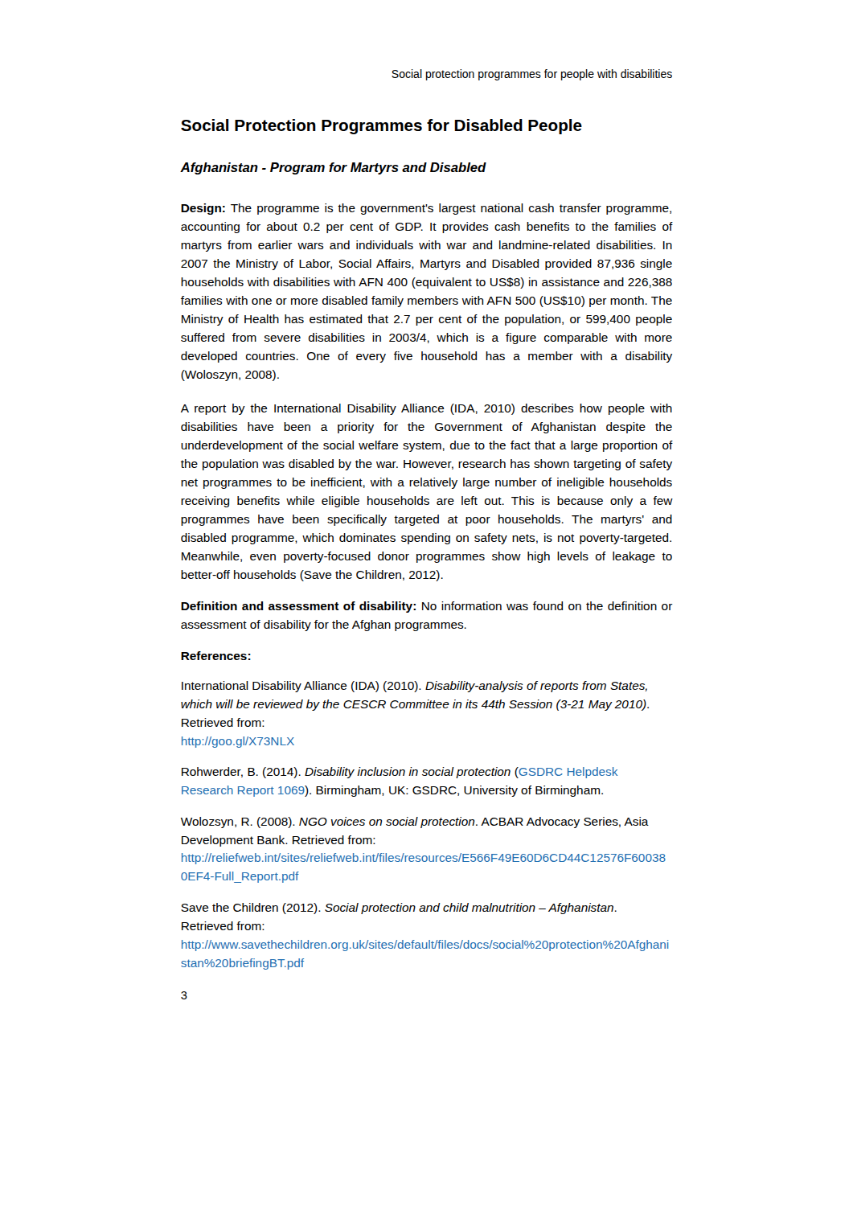Social protection programmes for people with disabilities
Social Protection Programmes for Disabled People
Afghanistan - Program for Martyrs and Disabled
Design: The programme is the government's largest national cash transfer programme, accounting for about 0.2 per cent of GDP. It provides cash benefits to the families of martyrs from earlier wars and individuals with war and landmine-related disabilities. In 2007 the Ministry of Labor, Social Affairs, Martyrs and Disabled provided 87,936 single households with disabilities with AFN 400 (equivalent to US$8) in assistance and 226,388 families with one or more disabled family members with AFN 500 (US$10) per month. The Ministry of Health has estimated that 2.7 per cent of the population, or 599,400 people suffered from severe disabilities in 2003/4, which is a figure comparable with more developed countries. One of every five household has a member with a disability (Woloszyn, 2008).
A report by the International Disability Alliance (IDA, 2010) describes how people with disabilities have been a priority for the Government of Afghanistan despite the underdevelopment of the social welfare system, due to the fact that a large proportion of the population was disabled by the war. However, research has shown targeting of safety net programmes to be inefficient, with a relatively large number of ineligible households receiving benefits while eligible households are left out. This is because only a few programmes have been specifically targeted at poor households. The martyrs' and disabled programme, which dominates spending on safety nets, is not poverty-targeted. Meanwhile, even poverty-focused donor programmes show high levels of leakage to better-off households (Save the Children, 2012).
Definition and assessment of disability: No information was found on the definition or assessment of disability for the Afghan programmes.
References:
International Disability Alliance (IDA) (2010). Disability-analysis of reports from States, which will be reviewed by the CESCR Committee in its 44th Session (3-21 May 2010). Retrieved from:
http://goo.gl/X73NLX
Rohwerder, B. (2014). Disability inclusion in social protection (GSDRC Helpdesk Research Report 1069). Birmingham, UK: GSDRC, University of Birmingham.
Wolozsyn, R. (2008). NGO voices on social protection. ACBAR Advocacy Series, Asia Development Bank. Retrieved from:
http://reliefweb.int/sites/reliefweb.int/files/resources/E566F49E60D6CD44C12576F600380EF4-Full_Report.pdf
Save the Children (2012). Social protection and child malnutrition – Afghanistan. Retrieved from:
http://www.savethechildren.org.uk/sites/default/files/docs/social%20protection%20Afghanistan%20briefingBT.pdf
3